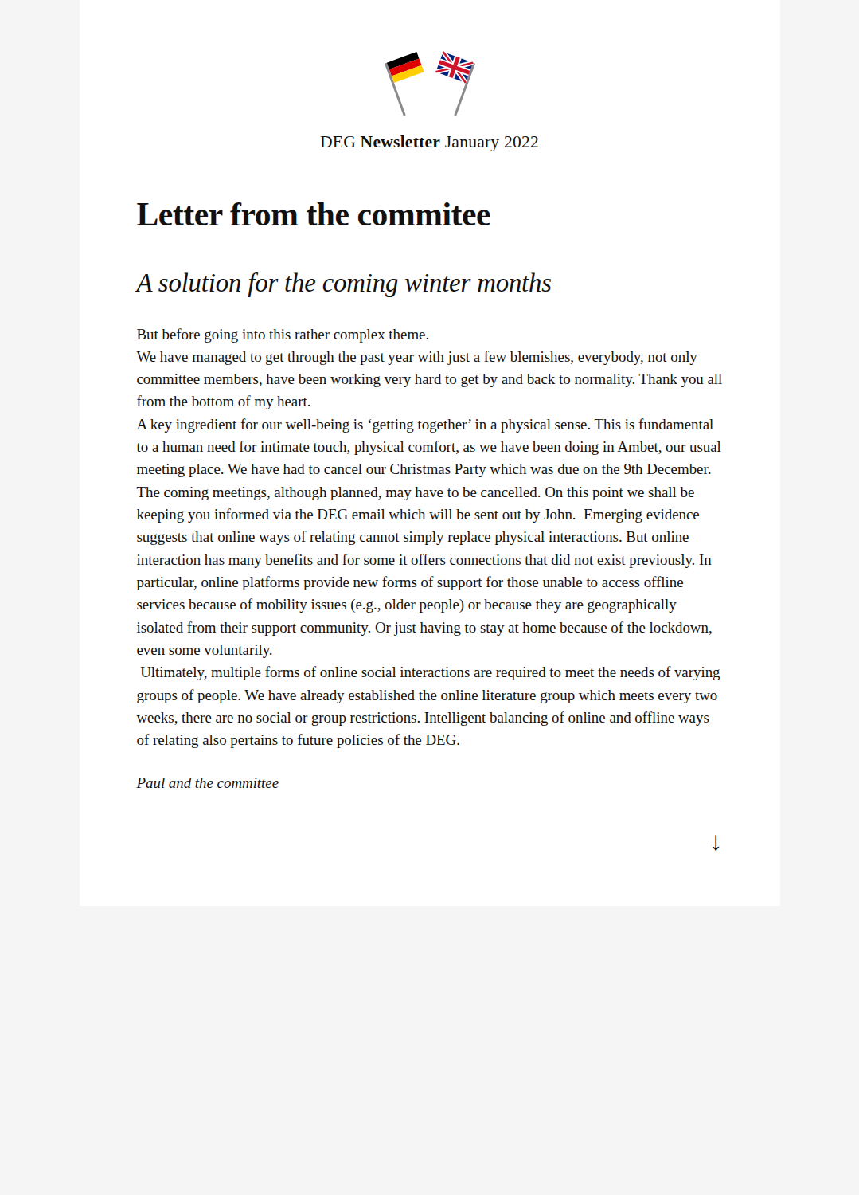DEG Newsletter January 2022
Letter from the commitee
A solution for the coming winter months
But before going into this rather complex theme.
We have managed to get through the past year with just a few blemishes, everybody, not only committee members, have been working very hard to get by and back to normality. Thank you all from the bottom of my heart.
A key ingredient for our well-being is ‘getting together’ in a physical sense. This is fundamental to a human need for intimate touch, physical comfort, as we have been doing in Ambet, our usual meeting place. We have had to cancel our Christmas Party which was due on the 9th December. The coming meetings, although planned, may have to be cancelled. On this point we shall be keeping you informed via the DEG email which will be sent out by John. Emerging evidence suggests that online ways of relating cannot simply replace physical interactions. But online interaction has many benefits and for some it offers connections that did not exist previously. In particular, online platforms provide new forms of support for those unable to access offline services because of mobility issues (e.g., older people) or because they are geographically isolated from their support community. Or just having to stay at home because of the lockdown, even some voluntarily.
Ultimately, multiple forms of online social interactions are required to meet the needs of varying groups of people. We have already established the online literature group which meets every two weeks, there are no social or group restrictions. Intelligent balancing of online and offline ways of relating also pertains to future policies of the DEG.
Paul and the committee
↓